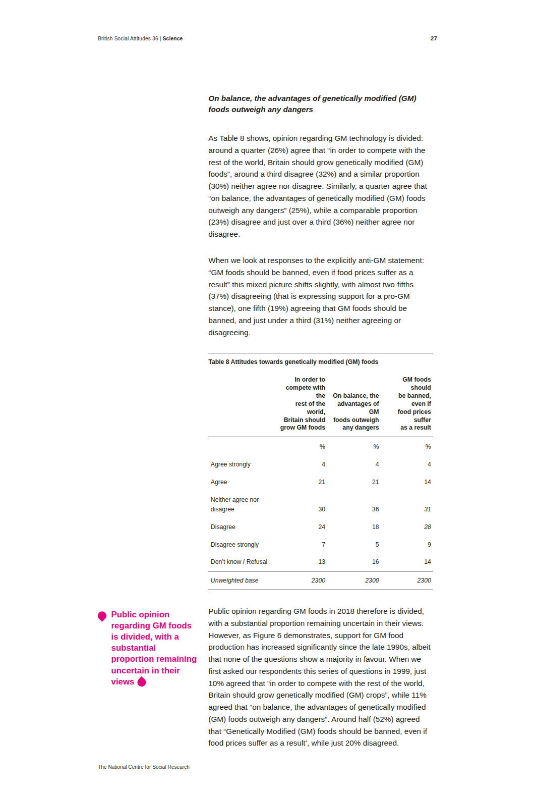British Social Attitudes 36 | Science
27
On balance, the advantages of genetically modified (GM) foods outweigh any dangers
As Table 8 shows, opinion regarding GM technology is divided: around a quarter (26%) agree that “in order to compete with the rest of the world, Britain should grow genetically modified (GM) foods”, around a third disagree (32%) and a similar proportion (30%) neither agree nor disagree. Similarly, a quarter agree that “on balance, the advantages of genetically modified (GM) foods outweigh any dangers” (25%), while a comparable proportion (23%) disagree and just over a third (36%) neither agree nor disagree.
When we look at responses to the explicitly anti-GM statement: “GM foods should be banned, even if food prices suffer as a result” this mixed picture shifts slightly, with almost two-fifths (37%) disagreeing (that is expressing support for a pro-GM stance), one fifth (19%) agreeing that GM foods should be banned, and just under a third (31%) neither agreeing or disagreeing.
Table 8 Attitudes towards genetically modified (GM) foods
| | In order to compete with the rest of the world, Britain should grow GM foods | On balance, the advantages of GM foods outweigh any dangers | GM foods should be banned, even if food prices suffer as a result |
| --- | --- | --- | --- |
| | % | % | % |
| Agree strongly | 4 | 4 | 4 |
| Agree | 21 | 21 | 14 |
| Neither agree nor disagree | 30 | 36 | 31 |
| Disagree | 24 | 18 | 28 |
| Disagree strongly | 7 | 5 | 9 |
| Don’t know / Refusal | 13 | 16 | 14 |
| Unweighted base | 2300 | 2300 | 2300 |
Public opinion regarding GM foods is divided, with a substantial proportion remaining uncertain in their views
Public opinion regarding GM foods in 2018 therefore is divided, with a substantial proportion remaining uncertain in their views. However, as Figure 6 demonstrates, support for GM food production has increased significantly since the late 1990s, albeit that none of the questions show a majority in favour. When we first asked our respondents this series of questions in 1999, just 10% agreed that “in order to compete with the rest of the world, Britain should grow genetically modified (GM) crops”, while 11% agreed that “on balance, the advantages of genetically modified (GM) foods outweigh any dangers”. Around half (52%) agreed that “Genetically Modified (GM) foods should be banned, even if food prices suffer as a result’, while just 20% disagreed.
The National Centre for Social Research